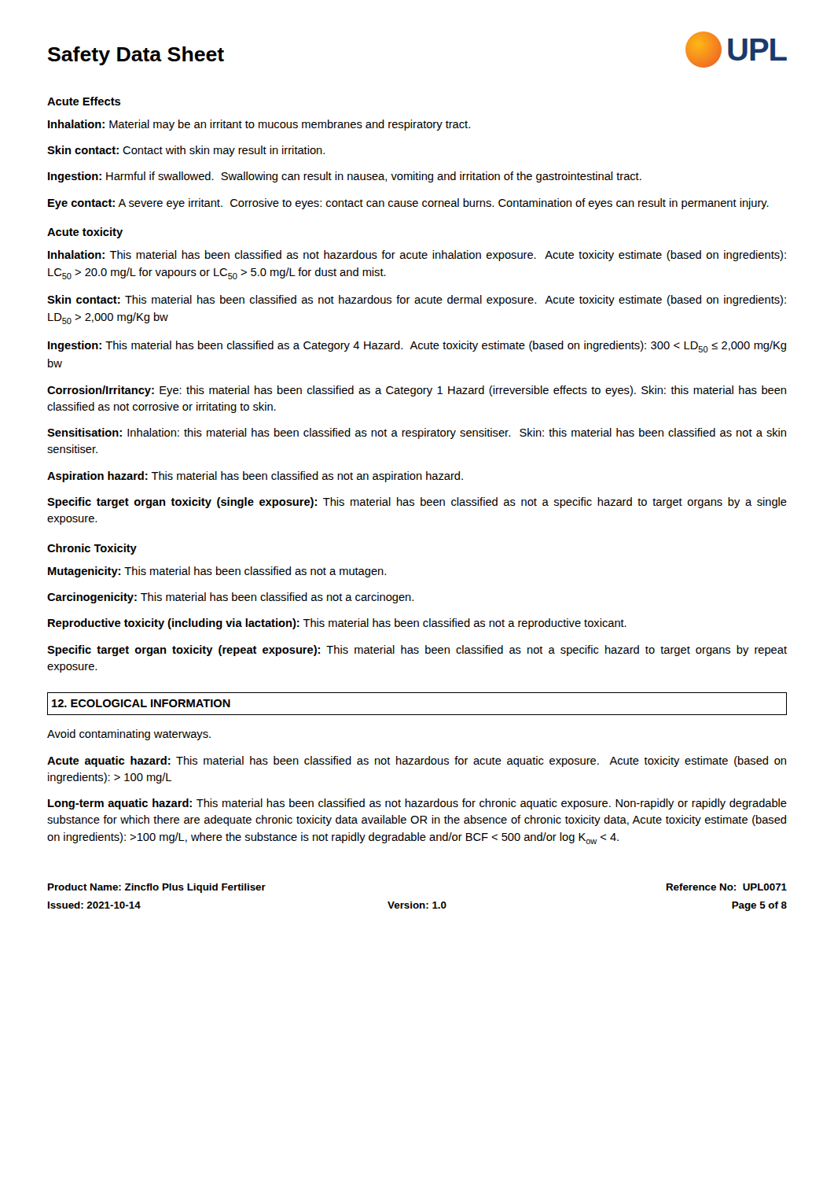Safety Data Sheet
UPL
Acute Effects
Inhalation: Material may be an irritant to mucous membranes and respiratory tract.
Skin contact: Contact with skin may result in irritation.
Ingestion: Harmful if swallowed. Swallowing can result in nausea, vomiting and irritation of the gastrointestinal tract.
Eye contact: A severe eye irritant. Corrosive to eyes: contact can cause corneal burns. Contamination of eyes can result in permanent injury.
Acute toxicity
Inhalation: This material has been classified as not hazardous for acute inhalation exposure. Acute toxicity estimate (based on ingredients): LC50 > 20.0 mg/L for vapours or LC50 > 5.0 mg/L for dust and mist.
Skin contact: This material has been classified as not hazardous for acute dermal exposure. Acute toxicity estimate (based on ingredients): LD50 > 2,000 mg/Kg bw
Ingestion: This material has been classified as a Category 4 Hazard. Acute toxicity estimate (based on ingredients): 300 < LD50 ≤ 2,000 mg/Kg bw
Corrosion/Irritancy: Eye: this material has been classified as a Category 1 Hazard (irreversible effects to eyes). Skin: this material has been classified as not corrosive or irritating to skin.
Sensitisation: Inhalation: this material has been classified as not a respiratory sensitiser. Skin: this material has been classified as not a skin sensitiser.
Aspiration hazard: This material has been classified as not an aspiration hazard.
Specific target organ toxicity (single exposure): This material has been classified as not a specific hazard to target organs by a single exposure.
Chronic Toxicity
Mutagenicity: This material has been classified as not a mutagen.
Carcinogenicity: This material has been classified as not a carcinogen.
Reproductive toxicity (including via lactation): This material has been classified as not a reproductive toxicant.
Specific target organ toxicity (repeat exposure): This material has been classified as not a specific hazard to target organs by repeat exposure.
12. ECOLOGICAL INFORMATION
Avoid contaminating waterways.
Acute aquatic hazard: This material has been classified as not hazardous for acute aquatic exposure. Acute toxicity estimate (based on ingredients): > 100 mg/L
Long-term aquatic hazard: This material has been classified as not hazardous for chronic aquatic exposure. Non-rapidly or rapidly degradable substance for which there are adequate chronic toxicity data available OR in the absence of chronic toxicity data, Acute toxicity estimate (based on ingredients): >100 mg/L, where the substance is not rapidly degradable and/or BCF < 500 and/or log Kow < 4.
Product Name: Zincflo Plus Liquid Fertiliser
Reference No: UPL0071
Issued: 2021-10-14
Version: 1.0
Page 5 of 8